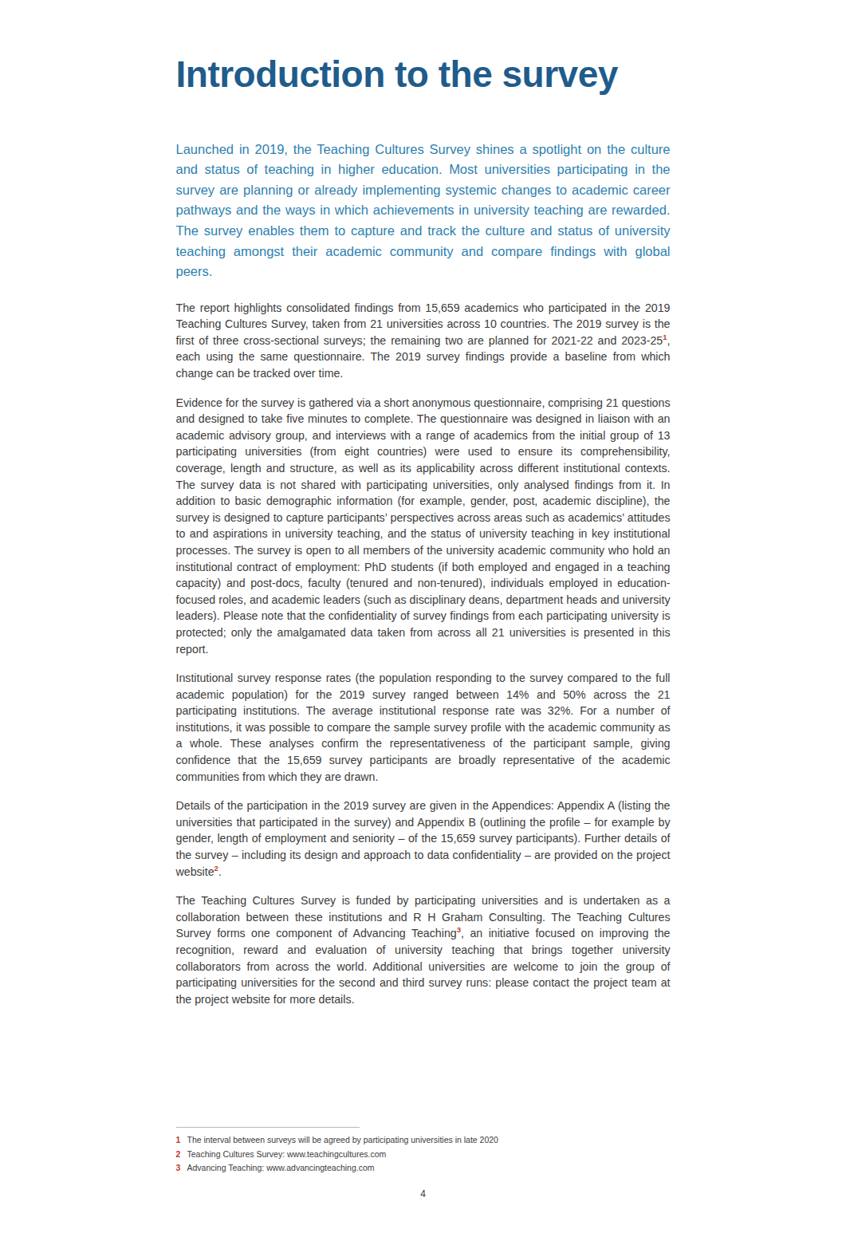Introduction to the survey
Launched in 2019, the Teaching Cultures Survey shines a spotlight on the culture and status of teaching in higher education. Most universities participating in the survey are planning or already implementing systemic changes to academic career pathways and the ways in which achievements in university teaching are rewarded. The survey enables them to capture and track the culture and status of university teaching amongst their academic community and compare findings with global peers.
The report highlights consolidated findings from 15,659 academics who participated in the 2019 Teaching Cultures Survey, taken from 21 universities across 10 countries. The 2019 survey is the first of three cross-sectional surveys; the remaining two are planned for 2021-22 and 2023-251, each using the same questionnaire. The 2019 survey findings provide a baseline from which change can be tracked over time.
Evidence for the survey is gathered via a short anonymous questionnaire, comprising 21 questions and designed to take five minutes to complete. The questionnaire was designed in liaison with an academic advisory group, and interviews with a range of academics from the initial group of 13 participating universities (from eight countries) were used to ensure its comprehensibility, coverage, length and structure, as well as its applicability across different institutional contexts. The survey data is not shared with participating universities, only analysed findings from it. In addition to basic demographic information (for example, gender, post, academic discipline), the survey is designed to capture participants’ perspectives across areas such as academics’ attitudes to and aspirations in university teaching, and the status of university teaching in key institutional processes. The survey is open to all members of the university academic community who hold an institutional contract of employment: PhD students (if both employed and engaged in a teaching capacity) and post-docs, faculty (tenured and non-tenured), individuals employed in education-focused roles, and academic leaders (such as disciplinary deans, department heads and university leaders). Please note that the confidentiality of survey findings from each participating university is protected; only the amalgamated data taken from across all 21 universities is presented in this report.
Institutional survey response rates (the population responding to the survey compared to the full academic population) for the 2019 survey ranged between 14% and 50% across the 21 participating institutions. The average institutional response rate was 32%. For a number of institutions, it was possible to compare the sample survey profile with the academic community as a whole. These analyses confirm the representativeness of the participant sample, giving confidence that the 15,659 survey participants are broadly representative of the academic communities from which they are drawn.
Details of the participation in the 2019 survey are given in the Appendices: Appendix A (listing the universities that participated in the survey) and Appendix B (outlining the profile – for example by gender, length of employment and seniority – of the 15,659 survey participants). Further details of the survey – including its design and approach to data confidentiality – are provided on the project website2.
The Teaching Cultures Survey is funded by participating universities and is undertaken as a collaboration between these institutions and R H Graham Consulting. The Teaching Cultures Survey forms one component of Advancing Teaching3, an initiative focused on improving the recognition, reward and evaluation of university teaching that brings together university collaborators from across the world. Additional universities are welcome to join the group of participating universities for the second and third survey runs: please contact the project team at the project website for more details.
1 The interval between surveys will be agreed by participating universities in late 2020
2 Teaching Cultures Survey: www.teachingcultures.com
3 Advancing Teaching: www.advancingteaching.com
4